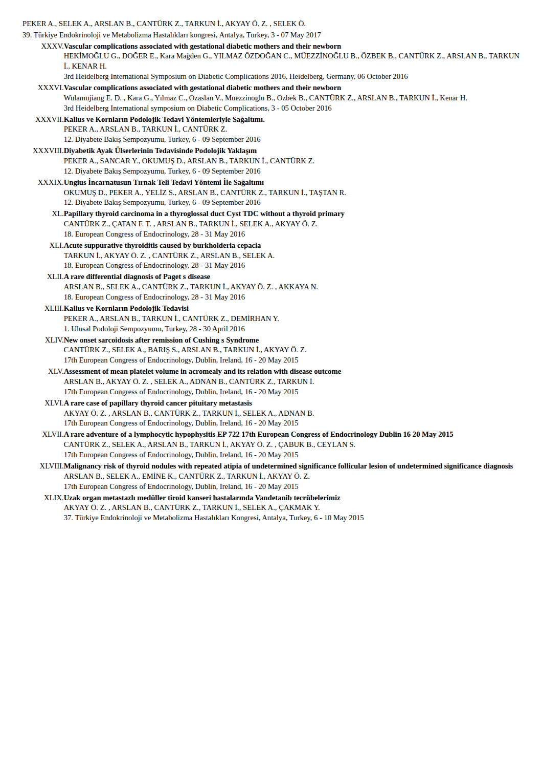PEKER A., SELEK A., ARSLAN B., CANTÜRK Z., TARKUN İ., AKYAY Ö. Z. , SELEK Ö.
39. Türkiye Endokrinoloji ve Metabolizma Hastalıkları kongresi, Antalya, Turkey, 3 - 07 May 2017
| XXXV. | Vascular complications associated with gestational diabetic mothers and their newborn HEKİMOĞLU G., DOĞER E., Kara Mağden G., YILMAZ ÖZDOĞAN C., MÜEZZİNOĞLU B., ÖZBEK B., CANTÜRK Z., ARSLAN B., TARKUN İ., KENAR H. 3rd Heidelberg International Symposium on Diabetic Complications 2016, Heidelberg, Germany, 06 October 2016 |
| XXXVI. | Vascular complications associated with gestational diabetic mothers and their newborn Wulamujiang E. D. , Kara G., Yılmaz C., Ozaslan V., Muezzinoglu B., Ozbek B., CANTÜRK Z., ARSLAN B., TARKUN İ., Kenar H. 3rd Heidelberg International symposium on Diabetic Complications, 3 - 05 October 2016 |
| XXXVII. | Kallus ve Kornların Podolojik Tedavi Yöntemleriyle Sağaltımı. PEKER A., ARSLAN B., TARKUN İ., CANTÜRK Z. 12. Diyabete Bakış Sempozyumu, Turkey, 6 - 09 September 2016 |
| XXXVIII. | Diyabetik Ayak Ülserlerinin Tedavisinde Podolojik Yaklaşım PEKER A., SANCAR Y., OKUMUŞ D., ARSLAN B., TARKUN İ., CANTÜRK Z. 12. Diyabete Bakış Sempozyumu, Turkey, 6 - 09 September 2016 |
| XXXIX. | Ungius İncarnatusun Tırnak Teli Tedavi Yöntemi İle Sağaltımı OKUMUŞ D., PEKER A., YELİZ S., ARSLAN B., CANTÜRK Z., TARKUN İ., TAŞTAN R. 12. Diyabete Bakış Sempozyumu, Turkey, 6 - 09 September 2016 |
| XL. | Papillary thyroid carcinoma in a thyroglossal duct Cyst TDC without a thyroid primary CANTÜRK Z., ÇATAN F. T. , ARSLAN B., TARKUN İ., SELEK A., AKYAY Ö. Z. 18. European Congress of Endocrinology, 28 - 31 May 2016 |
| XLI. | Acute suppurative thyroiditis caused by burkholderia cepacia TARKUN İ., AKYAY Ö. Z. , CANTÜRK Z., ARSLAN B., SELEK A. 18. European Congress of Endocrinology, 28 - 31 May 2016 |
| XLII. | A rare differential diagnosis of Paget s disease ARSLAN B., SELEK A., CANTÜRK Z., TARKUN İ., AKYAY Ö. Z. , AKKAYA N. 18. European Congress of Endocrinology, 28 - 31 May 2016 |
| XLIII. | Kallus ve Kornların Podolojik Tedavisi PEKER A., ARSLAN B., TARKUN İ., CANTÜRK Z., DEMİRHAN Y. 1. Ulusal Podoloji Sempozyumu, Turkey, 28 - 30 April 2016 |
| XLIV. | New onset sarcoidosis after remission of Cushing s Syndrome CANTÜRK Z., SELEK A., BARIŞ S., ARSLAN B., TARKUN İ., AKYAY Ö. Z. 17th European Congress of Endocrinology, Dublin, Ireland, 16 - 20 May 2015 |
| XLV. | Assessment of mean platelet volume in acromealy and its relation with disease outcome ARSLAN B., AKYAY Ö. Z. , SELEK A., ADNAN B., CANTÜRK Z., TARKUN İ. 17th European Congress of Endocrinology, Dublin, Ireland, 16 - 20 May 2015 |
| XLVI. | A rare case of papillary thyroid cancer pituitary metastasis AKYAY Ö. Z. , ARSLAN B., CANTÜRK Z., TARKUN İ., SELEK A., ADNAN B. 17th European Congress of Endocrinology, Dublin, Ireland, 16 - 20 May 2015 |
| XLVII. | A rare adventure of a lymphocytic hypophysitis EP 722 17th European Congress of Endocrinology Dublin 16 20 May 2015 CANTÜRK Z., SELEK A., ARSLAN B., TARKUN İ., AKYAY Ö. Z. , ÇABUK B., CEYLAN S. 17th European Congress of Endocrinology, Dublin, Ireland, 16 - 20 May 2015 |
| XLVIII. | Malignancy risk of thyroid nodules with repeated atipia of undetermined significance follicular lesion of undetermined significance diagnosis ARSLAN B., SELEK A., EMİNE K., CANTÜRK Z., TARKUN İ., AKYAY Ö. Z. 17th European Congress of Endocrinology, Dublin, Ireland, 16 - 20 May 2015 |
| XLIX. | Uzak organ metastazlı medüller tiroid kanseri hastalarında Vandetanib tecrübelerimiz AKYAY Ö. Z. , ARSLAN B., CANTÜRK Z., TARKUN İ., SELEK A., ÇAKMAK Y. 37. Türkiye Endokrinoloji ve Metabolizma Hastalıkları Kongresi, Antalya, Turkey, 6 - 10 May 2015 |